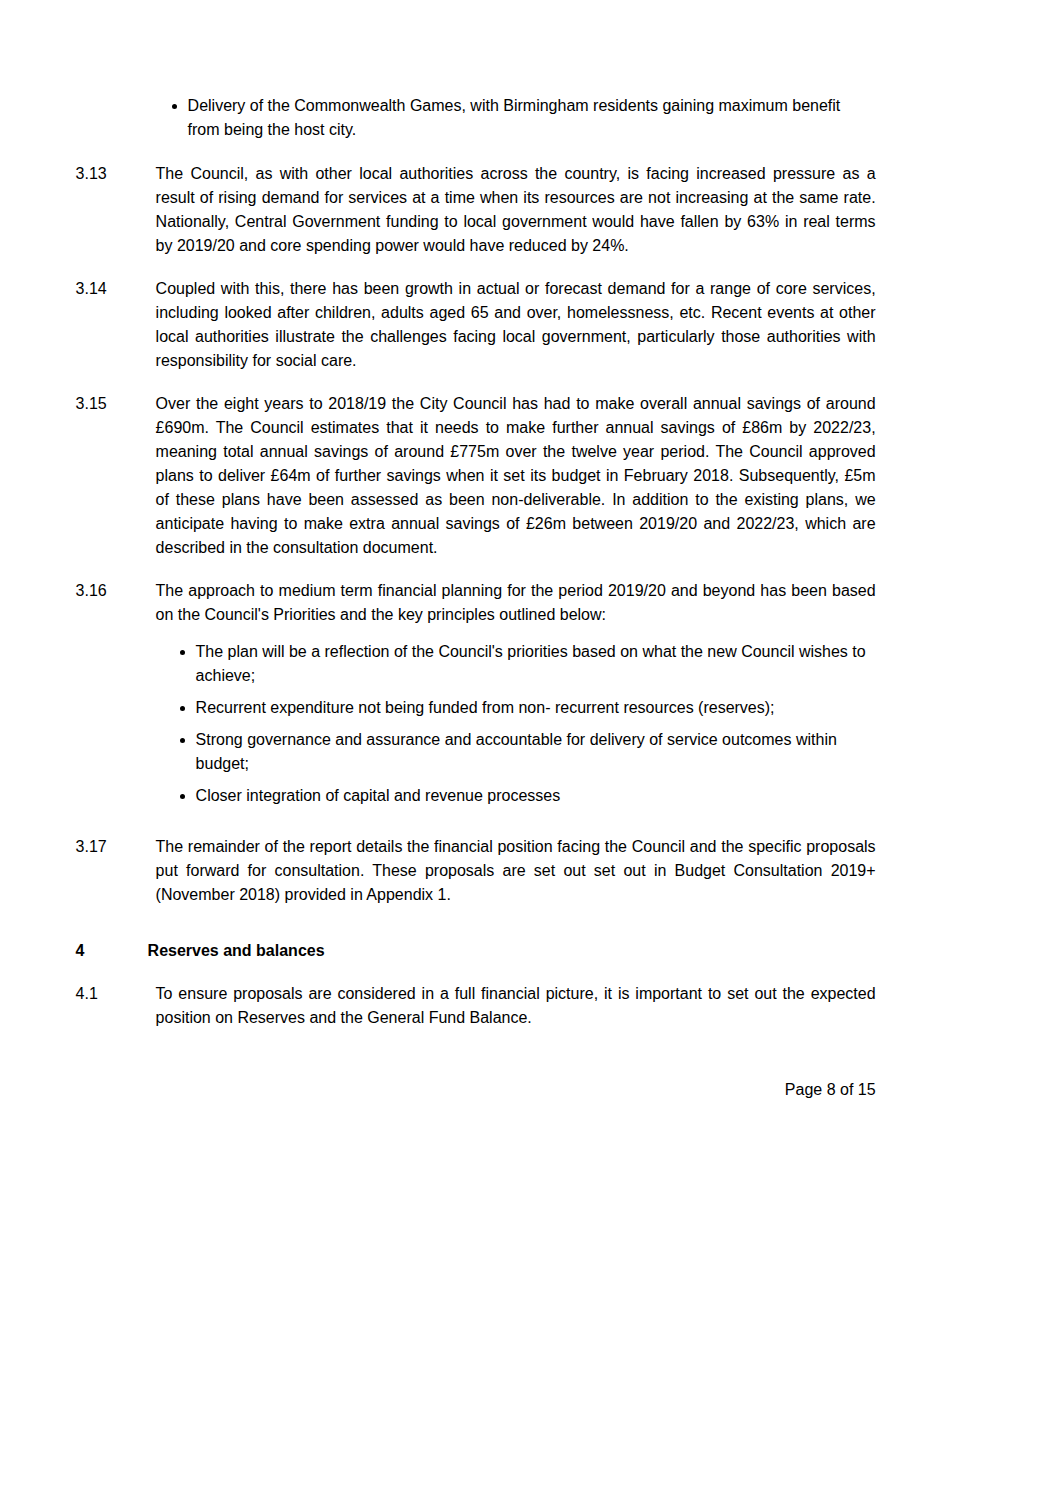Delivery of the Commonwealth Games, with Birmingham residents gaining maximum benefit from being the host city.
3.13
The Council, as with other local authorities across the country, is facing increased pressure as a result of rising demand for services at a time when its resources are not increasing at the same rate. Nationally, Central Government funding to local government would have fallen by 63% in real terms by 2019/20 and core spending power would have reduced by 24%.
3.14
Coupled with this, there has been growth in actual or forecast demand for a range of core services, including looked after children, adults aged 65 and over, homelessness, etc. Recent events at other local authorities illustrate the challenges facing local government, particularly those authorities with responsibility for social care.
3.15
Over the eight years to 2018/19 the City Council has had to make overall annual savings of around £690m. The Council estimates that it needs to make further annual savings of £86m by 2022/23, meaning total annual savings of around £775m over the twelve year period. The Council approved plans to deliver £64m of further savings when it set its budget in February 2018. Subsequently, £5m of these plans have been assessed as been non-deliverable. In addition to the existing plans, we anticipate having to make extra annual savings of £26m between 2019/20 and 2022/23, which are described in the consultation document.
3.16
The approach to medium term financial planning for the period 2019/20 and beyond has been based on the Council's Priorities and the key principles outlined below:
The plan will be a reflection of the Council's priorities based on what the new Council wishes to achieve;
Recurrent expenditure not being funded from non- recurrent resources (reserves);
Strong governance and assurance and accountable for delivery of service outcomes within budget;
Closer integration of capital and revenue processes
3.17
The remainder of the report details the financial position facing the Council and the specific proposals put forward for consultation. These proposals are set out set out in Budget Consultation 2019+ (November 2018) provided in Appendix 1.
4 Reserves and balances
4.1
To ensure proposals are considered in a full financial picture, it is important to set out the expected position on Reserves and the General Fund Balance.
Page 8 of 15